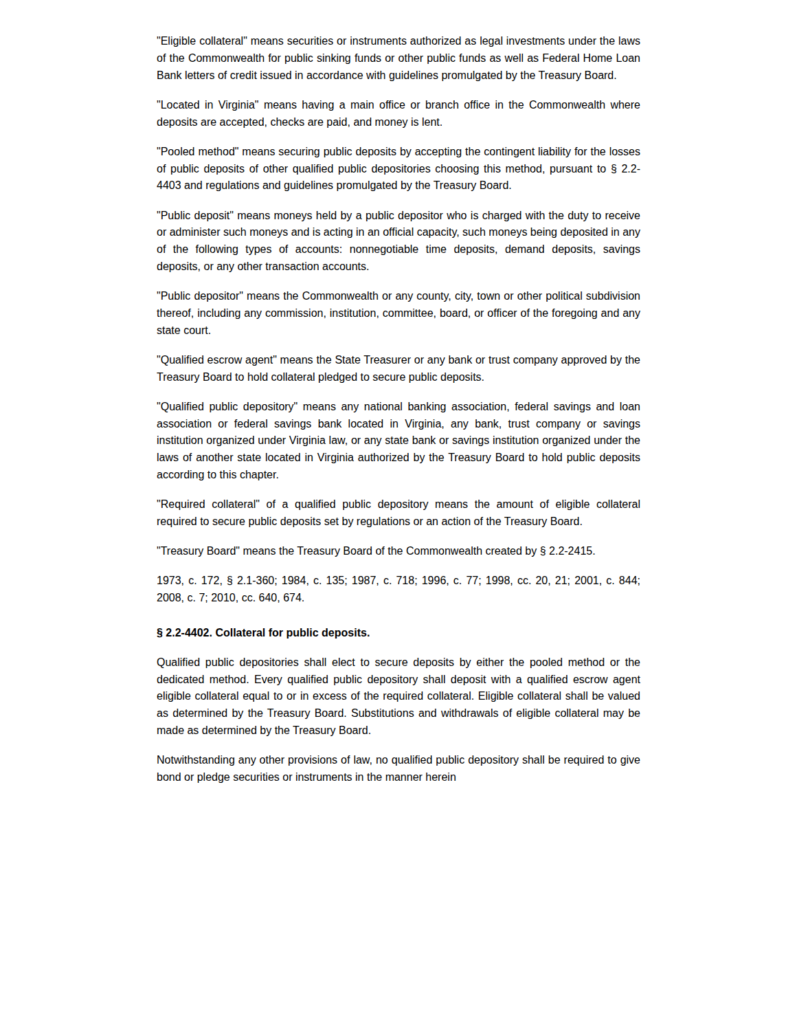"Eligible collateral" means securities or instruments authorized as legal investments under the laws of the Commonwealth for public sinking funds or other public funds as well as Federal Home Loan Bank letters of credit issued in accordance with guidelines promulgated by the Treasury Board.
"Located in Virginia" means having a main office or branch office in the Commonwealth where deposits are accepted, checks are paid, and money is lent.
"Pooled method" means securing public deposits by accepting the contingent liability for the losses of public deposits of other qualified public depositories choosing this method, pursuant to § 2.2-4403 and regulations and guidelines promulgated by the Treasury Board.
"Public deposit" means moneys held by a public depositor who is charged with the duty to receive or administer such moneys and is acting in an official capacity, such moneys being deposited in any of the following types of accounts: nonnegotiable time deposits, demand deposits, savings deposits, or any other transaction accounts.
"Public depositor" means the Commonwealth or any county, city, town or other political subdivision thereof, including any commission, institution, committee, board, or officer of the foregoing and any state court.
"Qualified escrow agent" means the State Treasurer or any bank or trust company approved by the Treasury Board to hold collateral pledged to secure public deposits.
"Qualified public depository" means any national banking association, federal savings and loan association or federal savings bank located in Virginia, any bank, trust company or savings institution organized under Virginia law, or any state bank or savings institution organized under the laws of another state located in Virginia authorized by the Treasury Board to hold public deposits according to this chapter.
"Required collateral" of a qualified public depository means the amount of eligible collateral required to secure public deposits set by regulations or an action of the Treasury Board.
"Treasury Board" means the Treasury Board of the Commonwealth created by § 2.2-2415.
1973, c. 172, § 2.1-360; 1984, c. 135; 1987, c. 718; 1996, c. 77; 1998, cc. 20, 21; 2001, c. 844; 2008, c. 7; 2010, cc. 640, 674.
§ 2.2-4402. Collateral for public deposits.
Qualified public depositories shall elect to secure deposits by either the pooled method or the dedicated method. Every qualified public depository shall deposit with a qualified escrow agent eligible collateral equal to or in excess of the required collateral. Eligible collateral shall be valued as determined by the Treasury Board. Substitutions and withdrawals of eligible collateral may be made as determined by the Treasury Board.
Notwithstanding any other provisions of law, no qualified public depository shall be required to give bond or pledge securities or instruments in the manner herein